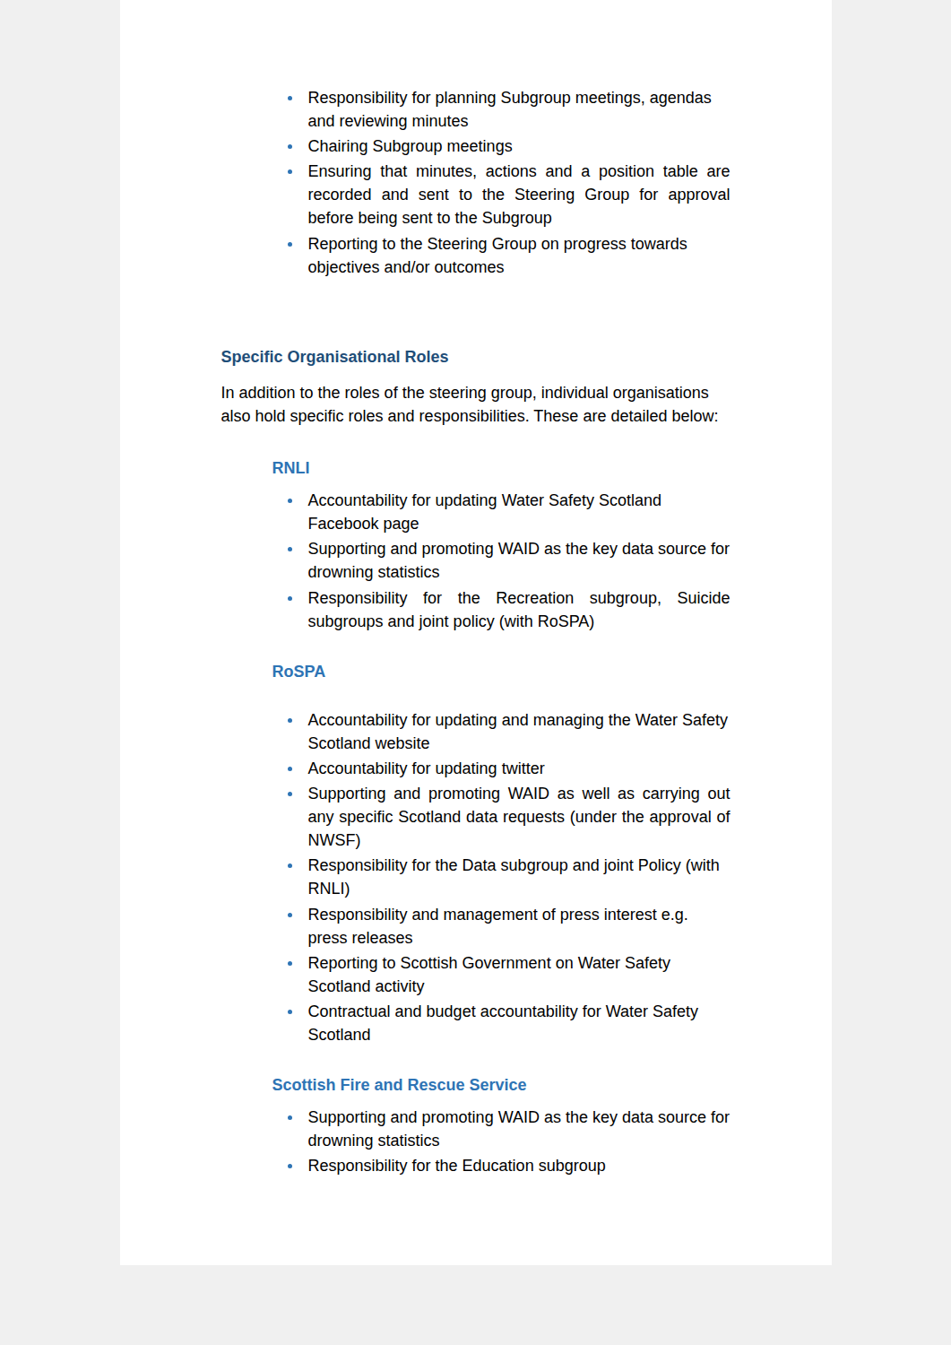Responsibility for planning Subgroup meetings, agendas and reviewing minutes
Chairing Subgroup meetings
Ensuring that minutes, actions and a position table are recorded and sent to the Steering Group for approval before being sent to the Subgroup
Reporting to the Steering Group on progress towards objectives and/or outcomes
Specific Organisational Roles
In addition to the roles of the steering group, individual organisations also hold specific roles and responsibilities. These are detailed below:
RNLI
Accountability for updating Water Safety Scotland Facebook page
Supporting and promoting WAID as the key data source for drowning statistics
Responsibility for the Recreation subgroup, Suicide subgroups and joint policy (with RoSPA)
RoSPA
Accountability for updating and managing the Water Safety Scotland website
Accountability for updating twitter
Supporting and promoting WAID as well as carrying out any specific Scotland data requests (under the approval of NWSF)
Responsibility for the Data subgroup and joint Policy (with RNLI)
Responsibility and management of press interest e.g. press releases
Reporting to Scottish Government on Water Safety Scotland activity
Contractual and budget accountability for Water Safety Scotland
Scottish Fire and Rescue Service
Supporting and promoting WAID as the key data source for drowning statistics
Responsibility for the Education subgroup